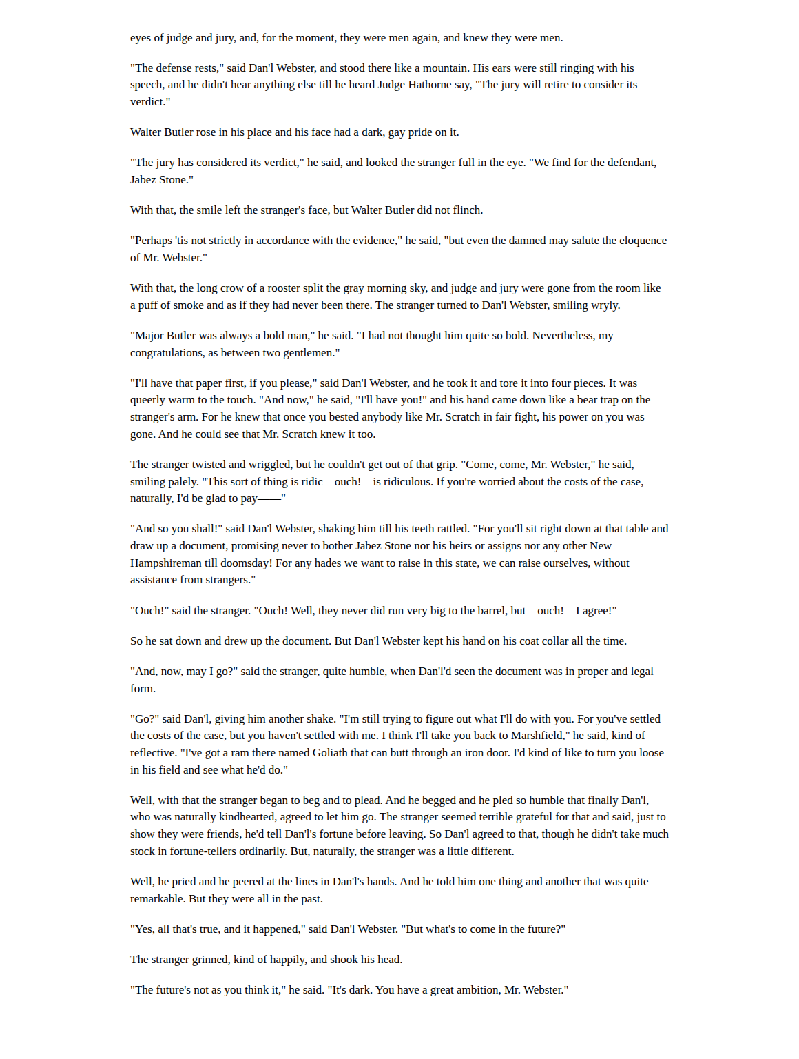eyes of judge and jury, and, for the moment, they were men again, and knew they were men.
"The defense rests," said Dan'l Webster, and stood there like a mountain. His ears were still ringing with his speech, and he didn't hear anything else till he heard Judge Hathorne say, "The jury will retire to consider its verdict."
Walter Butler rose in his place and his face had a dark, gay pride on it.
"The jury has considered its verdict," he said, and looked the stranger full in the eye. "We find for the defendant, Jabez Stone."
With that, the smile left the stranger's face, but Walter Butler did not flinch.
"Perhaps 'tis not strictly in accordance with the evidence," he said, "but even the damned may salute the eloquence of Mr. Webster."
With that, the long crow of a rooster split the gray morning sky, and judge and jury were gone from the room like a puff of smoke and as if they had never been there. The stranger turned to Dan'l Webster, smiling wryly.
"Major Butler was always a bold man," he said. "I had not thought him quite so bold. Nevertheless, my congratulations, as between two gentlemen."
"I'll have that paper first, if you please," said Dan'l Webster, and he took it and tore it into four pieces. It was queerly warm to the touch. "And now," he said, "I'll have you!" and his hand came down like a bear trap on the stranger's arm. For he knew that once you bested anybody like Mr. Scratch in fair fight, his power on you was gone. And he could see that Mr. Scratch knew it too.
The stranger twisted and wriggled, but he couldn't get out of that grip. "Come, come, Mr. Webster," he said, smiling palely. "This sort of thing is ridic—ouch!—is ridiculous. If you're worried about the costs of the case, naturally, I'd be glad to pay——"
"And so you shall!" said Dan'l Webster, shaking him till his teeth rattled. "For you'll sit right down at that table and draw up a document, promising never to bother Jabez Stone nor his heirs or assigns nor any other New Hampshireman till doomsday! For any hades we want to raise in this state, we can raise ourselves, without assistance from strangers."
"Ouch!" said the stranger. "Ouch! Well, they never did run very big to the barrel, but—ouch!—I agree!"
So he sat down and drew up the document. But Dan'l Webster kept his hand on his coat collar all the time.
"And, now, may I go?" said the stranger, quite humble, when Dan'l'd seen the document was in proper and legal form.
"Go?" said Dan'l, giving him another shake. "I'm still trying to figure out what I'll do with you. For you've settled the costs of the case, but you haven't settled with me. I think I'll take you back to Marshfield," he said, kind of reflective. "I've got a ram there named Goliath that can butt through an iron door. I'd kind of like to turn you loose in his field and see what he'd do."
Well, with that the stranger began to beg and to plead. And he begged and he pled so humble that finally Dan'l, who was naturally kindhearted, agreed to let him go. The stranger seemed terrible grateful for that and said, just to show they were friends, he'd tell Dan'l's fortune before leaving. So Dan'l agreed to that, though he didn't take much stock in fortune-tellers ordinarily. But, naturally, the stranger was a little different.
Well, he pried and he peered at the lines in Dan'l's hands. And he told him one thing and another that was quite remarkable. But they were all in the past.
"Yes, all that's true, and it happened," said Dan'l Webster. "But what's to come in the future?"
The stranger grinned, kind of happily, and shook his head.
"The future's not as you think it," he said. "It's dark. You have a great ambition, Mr. Webster."